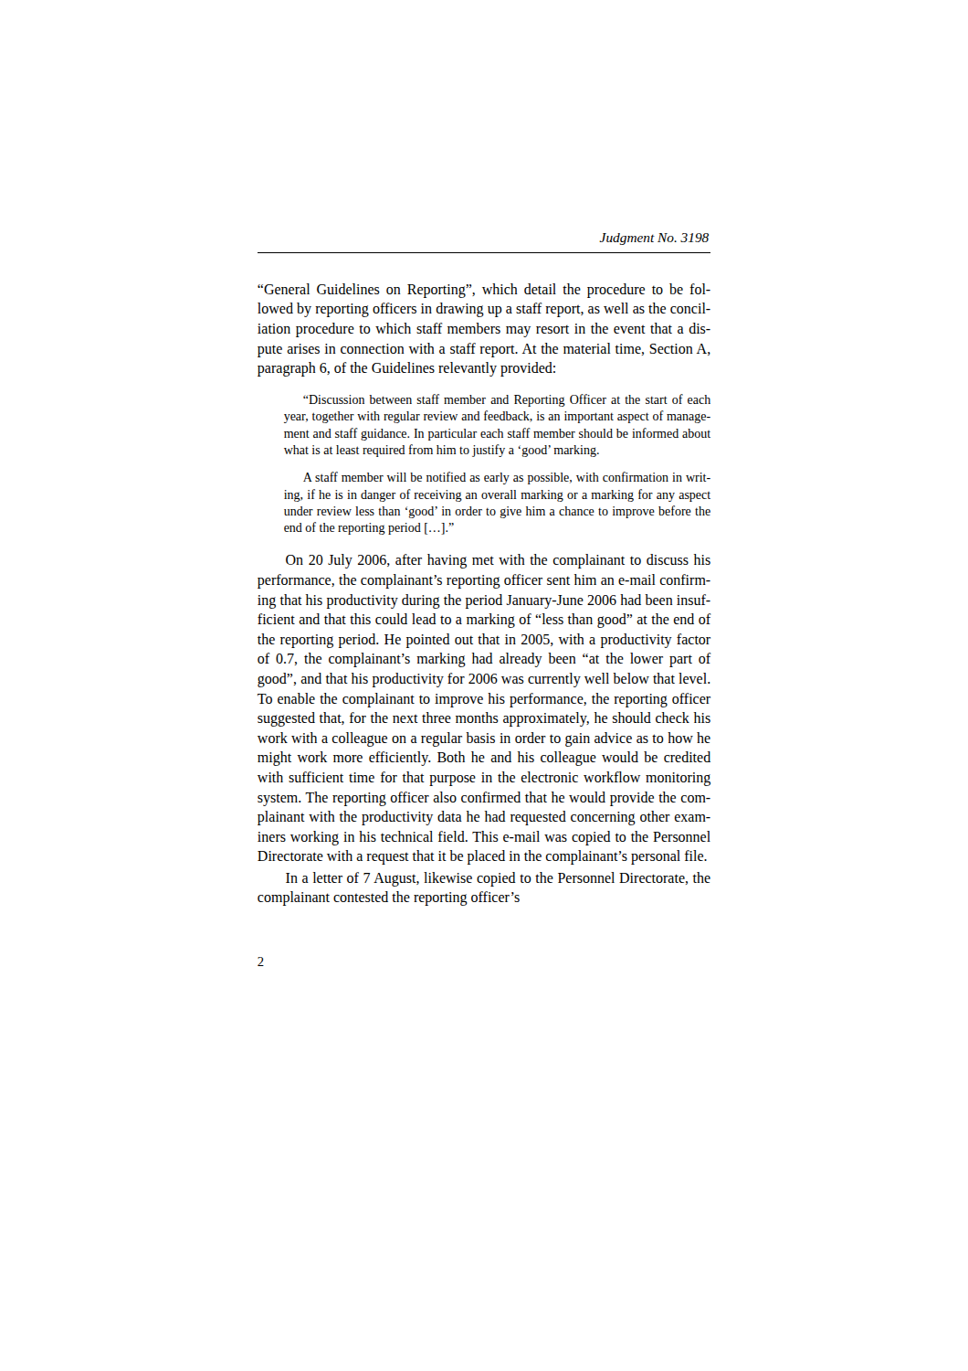Judgment No. 3198
“General Guidelines on Reporting”, which detail the procedure to be followed by reporting officers in drawing up a staff report, as well as the conciliation procedure to which staff members may resort in the event that a dispute arises in connection with a staff report. At the material time, Section A, paragraph 6, of the Guidelines relevantly provided:
“Discussion between staff member and Reporting Officer at the start of each year, together with regular review and feedback, is an important aspect of management and staff guidance. In particular each staff member should be informed about what is at least required from him to justify a ‘good’ marking.
A staff member will be notified as early as possible, with confirmation in writing, if he is in danger of receiving an overall marking or a marking for any aspect under review less than ‘good’ in order to give him a chance to improve before the end of the reporting period […].”
On 20 July 2006, after having met with the complainant to discuss his performance, the complainant’s reporting officer sent him an e-mail confirming that his productivity during the period January-June 2006 had been insufficient and that this could lead to a marking of “less than good” at the end of the reporting period. He pointed out that in 2005, with a productivity factor of 0.7, the complainant’s marking had already been “at the lower part of good”, and that his productivity for 2006 was currently well below that level. To enable the complainant to improve his performance, the reporting officer suggested that, for the next three months approximately, he should check his work with a colleague on a regular basis in order to gain advice as to how he might work more efficiently. Both he and his colleague would be credited with sufficient time for that purpose in the electronic workflow monitoring system. The reporting officer also confirmed that he would provide the complainant with the productivity data he had requested concerning other examiners working in his technical field. This e-mail was copied to the Personnel Directorate with a request that it be placed in the complainant’s personal file.
In a letter of 7 August, likewise copied to the Personnel Directorate, the complainant contested the reporting officer’s
2